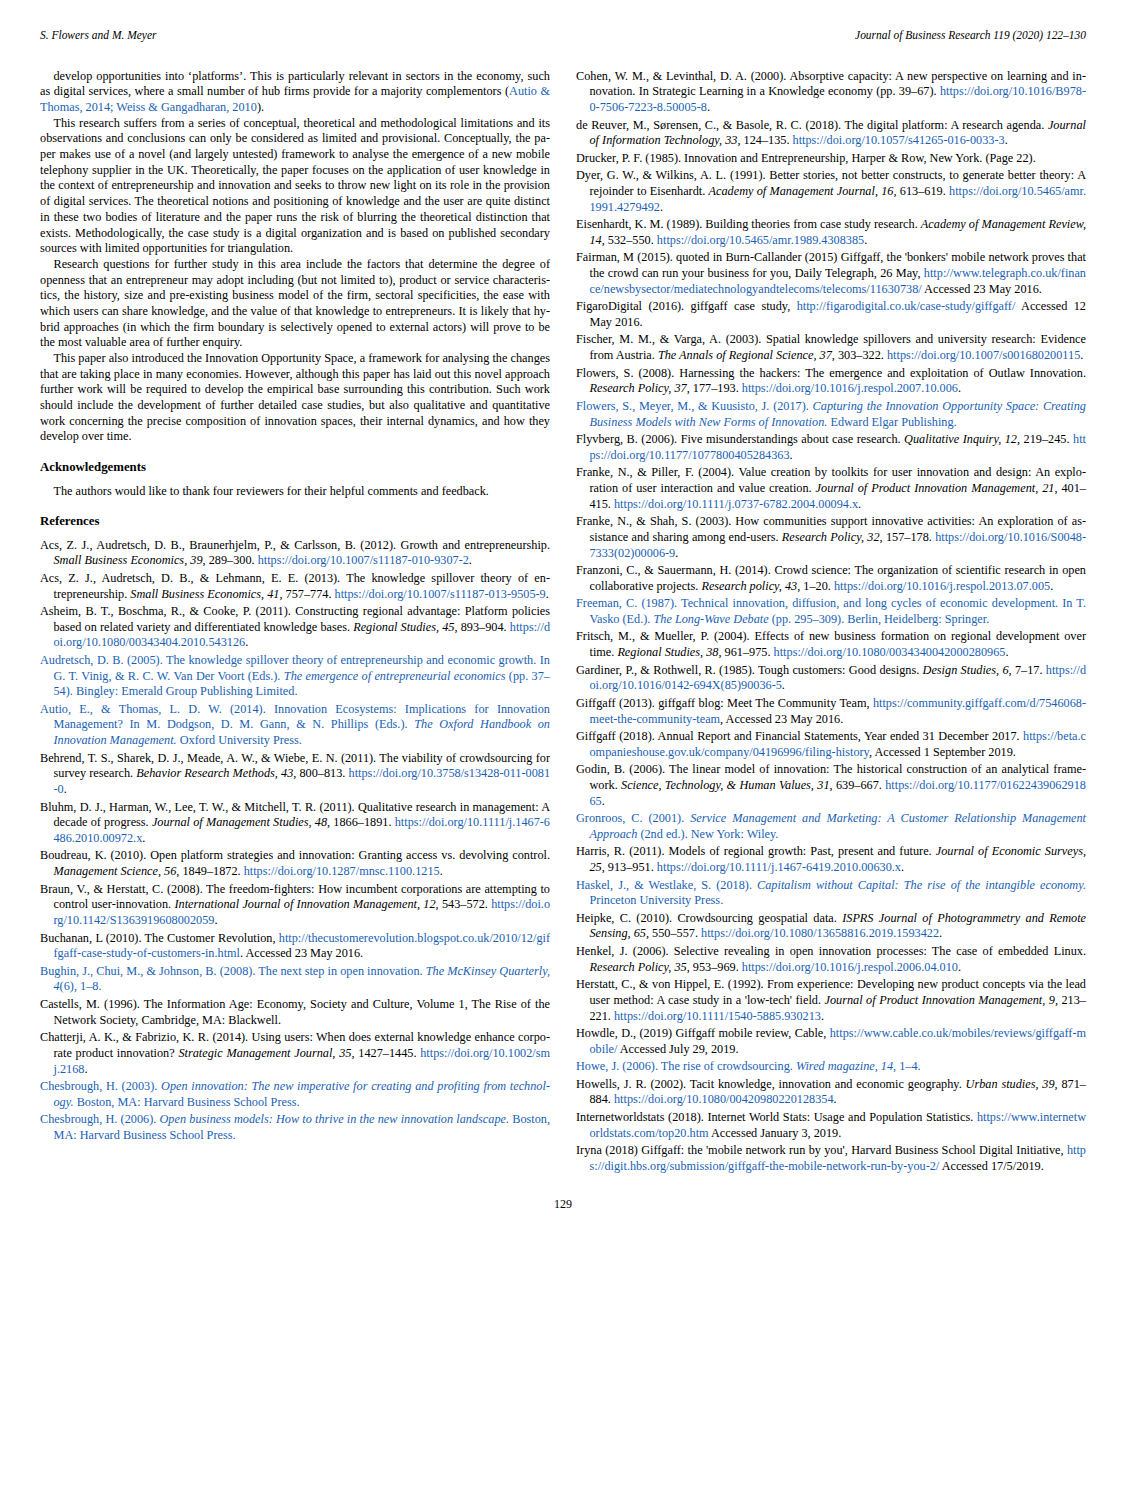S. Flowers and M. Meyer
Journal of Business Research 119 (2020) 122–130
develop opportunities into ‘platforms’. This is particularly relevant in sectors in the economy, such as digital services, where a small number of hub firms provide for a majority complementors (Autio & Thomas, 2014; Weiss & Gangadharan, 2010).
This research suffers from a series of conceptual, theoretical and methodological limitations and its observations and conclusions can only be considered as limited and provisional. Conceptually, the paper makes use of a novel (and largely untested) framework to analyse the emergence of a new mobile telephony supplier in the UK. Theoretically, the paper focuses on the application of user knowledge in the context of entrepreneurship and innovation and seeks to throw new light on its role in the provision of digital services. The theoretical notions and positioning of knowledge and the user are quite distinct in these two bodies of literature and the paper runs the risk of blurring the theoretical distinction that exists. Methodologically, the case study is a digital organization and is based on published secondary sources with limited opportunities for triangulation.
Research questions for further study in this area include the factors that determine the degree of openness that an entrepreneur may adopt including (but not limited to), product or service characteristics, the history, size and pre-existing business model of the firm, sectoral specificities, the ease with which users can share knowledge, and the value of that knowledge to entrepreneurs. It is likely that hybrid approaches (in which the firm boundary is selectively opened to external actors) will prove to be the most valuable area of further enquiry.
This paper also introduced the Innovation Opportunity Space, a framework for analysing the changes that are taking place in many economies. However, although this paper has laid out this novel approach further work will be required to develop the empirical base surrounding this contribution. Such work should include the development of further detailed case studies, but also qualitative and quantitative work concerning the precise composition of innovation spaces, their internal dynamics, and how they develop over time.
Acknowledgements
The authors would like to thank four reviewers for their helpful comments and feedback.
References
Acs, Z. J., Audretsch, D. B., Braunerhjelm, P., & Carlsson, B. (2012). Growth and entrepreneurship. Small Business Economics, 39, 289–300. https://doi.org/10.1007/s11187-010-9307-2.
Acs, Z. J., Audretsch, D. B., & Lehmann, E. E. (2013). The knowledge spillover theory of entrepreneurship. Small Business Economics, 41, 757–774. https://doi.org/10.1007/s11187-013-9505-9.
Asheim, B. T., Boschma, R., & Cooke, P. (2011). Constructing regional advantage: Platform policies based on related variety and differentiated knowledge bases. Regional Studies, 45, 893–904. https://doi.org/10.1080/00343404.2010.543126.
Audretsch, D. B. (2005). The knowledge spillover theory of entrepreneurship and economic growth. In G. T. Vinig, & R. C. W. Van Der Voort (Eds.). The emergence of entrepreneurial economics (pp. 37–54). Bingley: Emerald Group Publishing Limited.
Autio, E., & Thomas, L. D. W. (2014). Innovation Ecosystems: Implications for Innovation Management? In M. Dodgson, D. M. Gann, & N. Phillips (Eds.). The Oxford Handbook on Innovation Management. Oxford University Press.
Behrend, T. S., Sharek, D. J., Meade, A. W., & Wiebe, E. N. (2011). The viability of crowdsourcing for survey research. Behavior Research Methods, 43, 800–813. https://doi.org/10.3758/s13428-011-0081-0.
Bluhm, D. J., Harman, W., Lee, T. W., & Mitchell, T. R. (2011). Qualitative research in management: A decade of progress. Journal of Management Studies, 48, 1866–1891. https://doi.org/10.1111/j.1467-6486.2010.00972.x.
Boudreau, K. (2010). Open platform strategies and innovation: Granting access vs. devolving control. Management Science, 56, 1849–1872. https://doi.org/10.1287/mnsc.1100.1215.
Braun, V., & Herstatt, C. (2008). The freedom-fighters: How incumbent corporations are attempting to control user-innovation. International Journal of Innovation Management, 12, 543–572. https://doi.org/10.1142/S1363919608002059.
Buchanan, L (2010). The Customer Revolution, http://thecustomerevolution.blogspot.co.uk/2010/12/giffgaff-case-study-of-customers-in.html. Accessed 23 May 2016.
Bughin, J., Chui, M., & Johnson, B. (2008). The next step in open innovation. The McKinsey Quarterly, 4(6), 1–8.
Castells, M. (1996). The Information Age: Economy, Society and Culture, Volume 1, The Rise of the Network Society, Cambridge, MA: Blackwell.
Chatterji, A. K., & Fabrizio, K. R. (2014). Using users: When does external knowledge enhance corporate product innovation? Strategic Management Journal, 35, 1427–1445. https://doi.org/10.1002/smj.2168.
Chesbrough, H. (2003). Open innovation: The new imperative for creating and profiting from technology. Boston, MA: Harvard Business School Press.
Chesbrough, H. (2006). Open business models: How to thrive in the new innovation landscape. Boston, MA: Harvard Business School Press.
Cohen, W. M., & Levinthal, D. A. (2000). Absorptive capacity: A new perspective on learning and innovation. In Strategic Learning in a Knowledge economy (pp. 39–67). https://doi.org/10.1016/B978-0-7506-7223-8.50005-8.
de Reuver, M., Sørensen, C., & Basole, R. C. (2018). The digital platform: A research agenda. Journal of Information Technology, 33, 124–135. https://doi.org/10.1057/s41265-016-0033-3.
Drucker, P. F. (1985). Innovation and Entrepreneurship, Harper & Row, New York. (Page 22).
Dyer, G. W., & Wilkins, A. L. (1991). Better stories, not better constructs, to generate better theory: A rejoinder to Eisenhardt. Academy of Management Journal, 16, 613–619. https://doi.org/10.5465/amr.1991.4279492.
Eisenhardt, K. M. (1989). Building theories from case study research. Academy of Management Review, 14, 532–550. https://doi.org/10.5465/amr.1989.4308385.
Fairman, M (2015). quoted in Burn-Callander (2015) Giffgaff, the 'bonkers' mobile network proves that the crowd can run your business for you, Daily Telegraph, 26 May, http://www.telegraph.co.uk/finance/newsbysector/mediatechnologyandtelecoms/telecoms/11630738/ Accessed 23 May 2016.
FigaroDigital (2016). giffgaff case study, http://figarodigital.co.uk/case-study/giffgaff/ Accessed 12 May 2016.
Fischer, M. M., & Varga, A. (2003). Spatial knowledge spillovers and university research: Evidence from Austria. The Annals of Regional Science, 37, 303–322. https://doi.org/10.1007/s001680200115.
Flowers, S. (2008). Harnessing the hackers: The emergence and exploitation of Outlaw Innovation. Research Policy, 37, 177–193. https://doi.org/10.1016/j.respol.2007.10.006.
Flowers, S., Meyer, M., & Kuusisto, J. (2017). Capturing the Innovation Opportunity Space: Creating Business Models with New Forms of Innovation. Edward Elgar Publishing.
Flyvberg, B. (2006). Five misunderstandings about case research. Qualitative Inquiry, 12, 219–245. https://doi.org/10.1177/1077800405284363.
Franke, N., & Piller, F. (2004). Value creation by toolkits for user innovation and design: An exploration of user interaction and value creation. Journal of Product Innovation Management, 21, 401–415. https://doi.org/10.1111/j.0737-6782.2004.00094.x.
Franke, N., & Shah, S. (2003). How communities support innovative activities: An exploration of assistance and sharing among end-users. Research Policy, 32, 157–178. https://doi.org/10.1016/S0048-7333(02)00006-9.
Franzoni, C., & Sauermann, H. (2014). Crowd science: The organization of scientific research in open collaborative projects. Research policy, 43, 1–20. https://doi.org/10.1016/j.respol.2013.07.005.
Freeman, C. (1987). Technical innovation, diffusion, and long cycles of economic development. In T. Vasko (Ed.). The Long-Wave Debate (pp. 295–309). Berlin, Heidelberg: Springer.
Fritsch, M., & Mueller, P. (2004). Effects of new business formation on regional development over time. Regional Studies, 38, 961–975. https://doi.org/10.1080/0034340042000280965.
Gardiner, P., & Rothwell, R. (1985). Tough customers: Good designs. Design Studies, 6, 7–17. https://doi.org/10.1016/0142-694X(85)90036-5.
Giffgaff (2013). giffgaff blog: Meet The Community Team, https://community.giffgaff.com/d/7546068-meet-the-community-team, Accessed 23 May 2016.
Giffgaff (2018). Annual Report and Financial Statements, Year ended 31 December 2017. https://beta.companieshouse.gov.uk/company/04196996/filing-history, Accessed 1 September 2019.
Godin, B. (2006). The linear model of innovation: The historical construction of an analytical framework. Science, Technology, & Human Values, 31, 639–667. https://doi.org/10.1177/0162243906291865.
Gronroos, C. (2001). Service Management and Marketing: A Customer Relationship Management Approach (2nd ed.). New York: Wiley.
Harris, R. (2011). Models of regional growth: Past, present and future. Journal of Economic Surveys, 25, 913–951. https://doi.org/10.1111/j.1467-6419.2010.00630.x.
Haskel, J., & Westlake, S. (2018). Capitalism without Capital: The rise of the intangible economy. Princeton University Press.
Heipke, C. (2010). Crowdsourcing geospatial data. ISPRS Journal of Photogrammetry and Remote Sensing, 65, 550–557. https://doi.org/10.1080/13658816.2019.1593422.
Henkel, J. (2006). Selective revealing in open innovation processes: The case of embedded Linux. Research Policy, 35, 953–969. https://doi.org/10.1016/j.respol.2006.04.010.
Herstatt, C., & von Hippel, E. (1992). From experience: Developing new product concepts via the lead user method: A case study in a 'low-tech' field. Journal of Product Innovation Management, 9, 213–221. https://doi.org/10.1111/1540-5885.930213.
Howdle, D., (2019) Giffgaff mobile review, Cable, https://www.cable.co.uk/mobiles/reviews/giffgaff-mobile/ Accessed July 29, 2019.
Howe, J. (2006). The rise of crowdsourcing. Wired magazine, 14, 1–4.
Howells, J. R. (2002). Tacit knowledge, innovation and economic geography. Urban studies, 39, 871–884. https://doi.org/10.1080/00420980220128354.
Internetworldstats (2018). Internet World Stats: Usage and Population Statistics. https://www.internetworldstats.com/top20.htm Accessed January 3, 2019.
Iryna (2018) Giffgaff: the 'mobile network run by you', Harvard Business School Digital Initiative, https://digit.hbs.org/submission/giffgaff-the-mobile-network-run-by-you-2/ Accessed 17/5/2019.
129